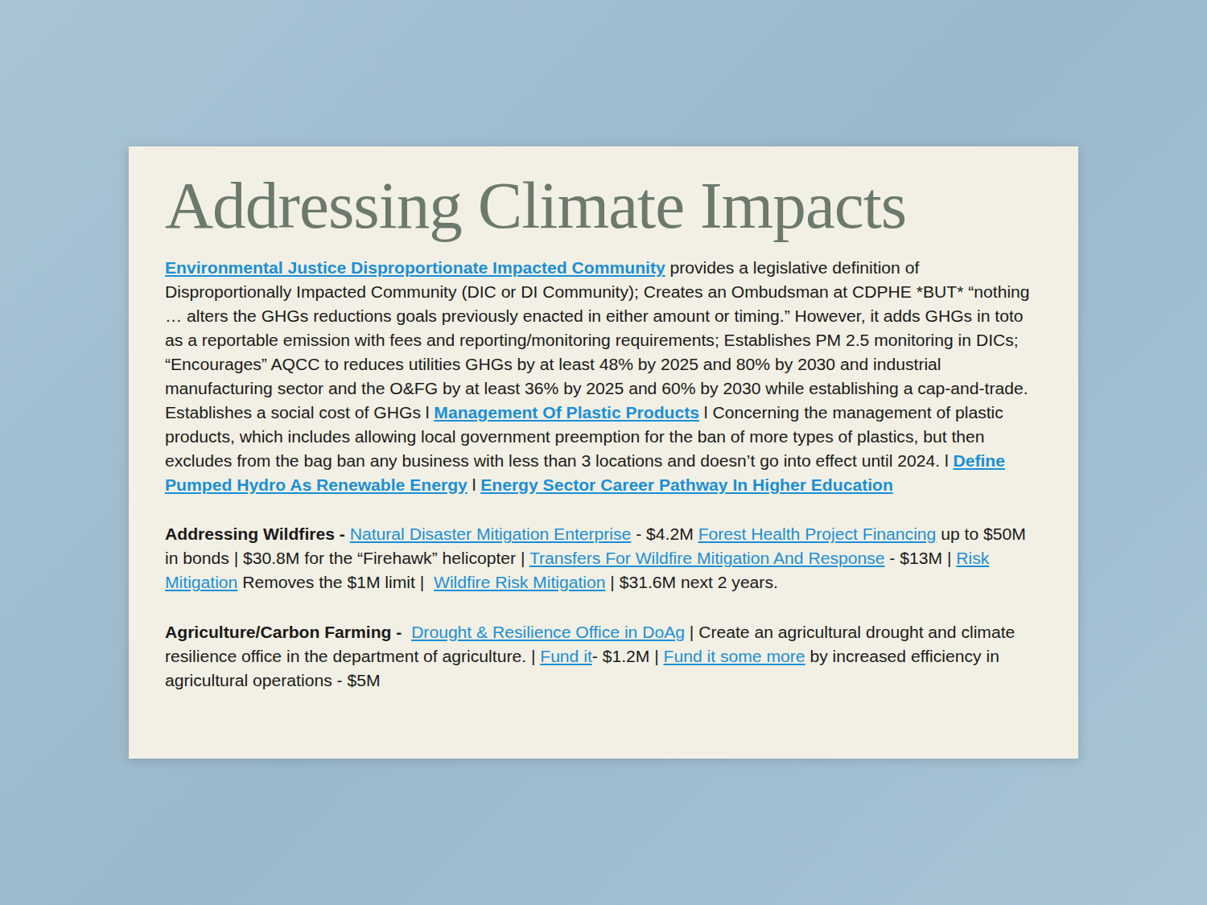Addressing Climate Impacts
Environmental Justice Disproportionate Impacted Community provides a legislative definition of Disproportionally Impacted Community (DIC or DI Community); Creates an Ombudsman at CDPHE *BUT* “nothing … alters the GHGs reductions goals previously enacted in either amount or timing.” However, it adds GHGs in toto as a reportable emission with fees and reporting/monitoring requirements; Establishes PM 2.5 monitoring in DICs; “Encourages” AQCC to reduces utilities GHGs by at least 48% by 2025 and 80% by 2030 and industrial manufacturing sector and the O&FG by at least 36% by 2025 and 60% by 2030 while establishing a cap-and-trade. Establishes a social cost of GHGs l Management Of Plastic Products l Concerning the management of plastic products, which includes allowing local government preemption for the ban of more types of plastics, but then excludes from the bag ban any business with less than 3 locations and doesn’t go into effect until 2024. l Define Pumped Hydro As Renewable Energy l Energy Sector Career Pathway In Higher Education
Addressing Wildfires - Natural Disaster Mitigation Enterprise - $4.2M Forest Health Project Financing up to $50M in bonds | $30.8M for the “Firehawk” helicopter | Transfers For Wildfire Mitigation And Response - $13M | Risk Mitigation Removes the $1M limit | Wildfire Risk Mitigation | $31.6M next 2 years.
Agriculture/Carbon Farming - Drought & Resilience Office in DoAg | Create an agricultural drought and climate resilience office in the department of agriculture. | Fund it- $1.2M | Fund it some more by increased efficiency in agricultural operations - $5M